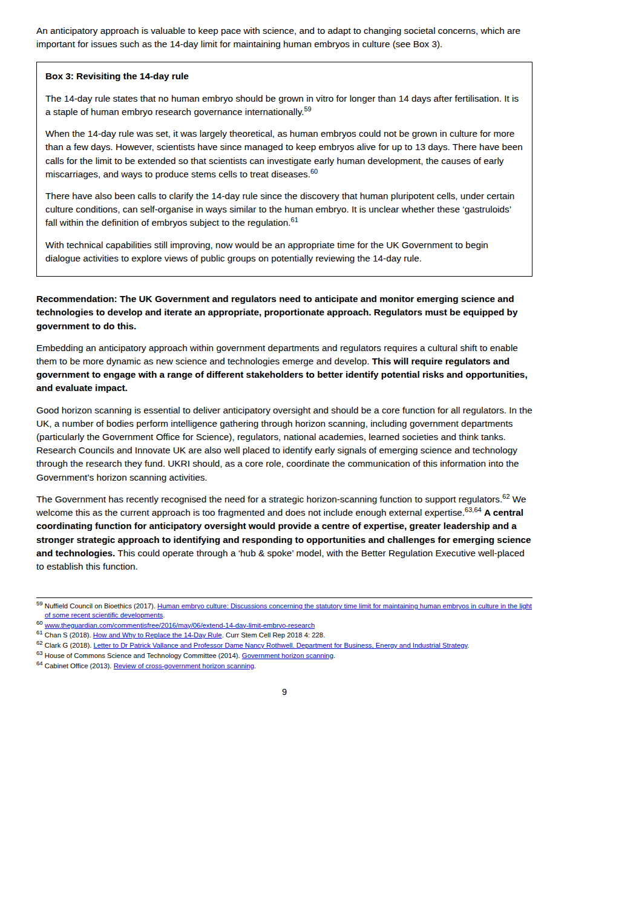An anticipatory approach is valuable to keep pace with science, and to adapt to changing societal concerns, which are important for issues such as the 14-day limit for maintaining human embryos in culture (see Box 3).
Box 3: Revisiting the 14-day rule
The 14-day rule states that no human embryo should be grown in vitro for longer than 14 days after fertilisation. It is a staple of human embryo research governance internationally.59
When the 14-day rule was set, it was largely theoretical, as human embryos could not be grown in culture for more than a few days. However, scientists have since managed to keep embryos alive for up to 13 days. There have been calls for the limit to be extended so that scientists can investigate early human development, the causes of early miscarriages, and ways to produce stems cells to treat diseases.60
There have also been calls to clarify the 14-day rule since the discovery that human pluripotent cells, under certain culture conditions, can self-organise in ways similar to the human embryo. It is unclear whether these ‘gastruloids’ fall within the definition of embryos subject to the regulation.61
With technical capabilities still improving, now would be an appropriate time for the UK Government to begin dialogue activities to explore views of public groups on potentially reviewing the 14-day rule.
Recommendation: The UK Government and regulators need to anticipate and monitor emerging science and technologies to develop and iterate an appropriate, proportionate approach. Regulators must be equipped by government to do this.
Embedding an anticipatory approach within government departments and regulators requires a cultural shift to enable them to be more dynamic as new science and technologies emerge and develop. This will require regulators and government to engage with a range of different stakeholders to better identify potential risks and opportunities, and evaluate impact.
Good horizon scanning is essential to deliver anticipatory oversight and should be a core function for all regulators. In the UK, a number of bodies perform intelligence gathering through horizon scanning, including government departments (particularly the Government Office for Science), regulators, national academies, learned societies and think tanks. Research Councils and Innovate UK are also well placed to identify early signals of emerging science and technology through the research they fund. UKRI should, as a core role, coordinate the communication of this information into the Government’s horizon scanning activities.
The Government has recently recognised the need for a strategic horizon-scanning function to support regulators.62 We welcome this as the current approach is too fragmented and does not include enough external expertise.63,64 A central coordinating function for anticipatory oversight would provide a centre of expertise, greater leadership and a stronger strategic approach to identifying and responding to opportunities and challenges for emerging science and technologies. This could operate through a ‘hub & spoke’ model, with the Better Regulation Executive well-placed to establish this function.
59 Nuffield Council on Bioethics (2017). Human embryo culture: Discussions concerning the statutory time limit for maintaining human embryos in culture in the light of some recent scientific developments.
60 www.theguardian.com/commentisfree/2016/may/06/extend-14-day-limit-embryo-research
61 Chan S (2018). How and Why to Replace the 14-Day Rule. Curr Stem Cell Rep 2018 4: 228.
62 Clark G (2018). Letter to Dr Patrick Vallance and Professor Dame Nancy Rothwell. Department for Business, Energy and Industrial Strategy.
63 House of Commons Science and Technology Committee (2014). Government horizon scanning.
64 Cabinet Office (2013). Review of cross-government horizon scanning.
9